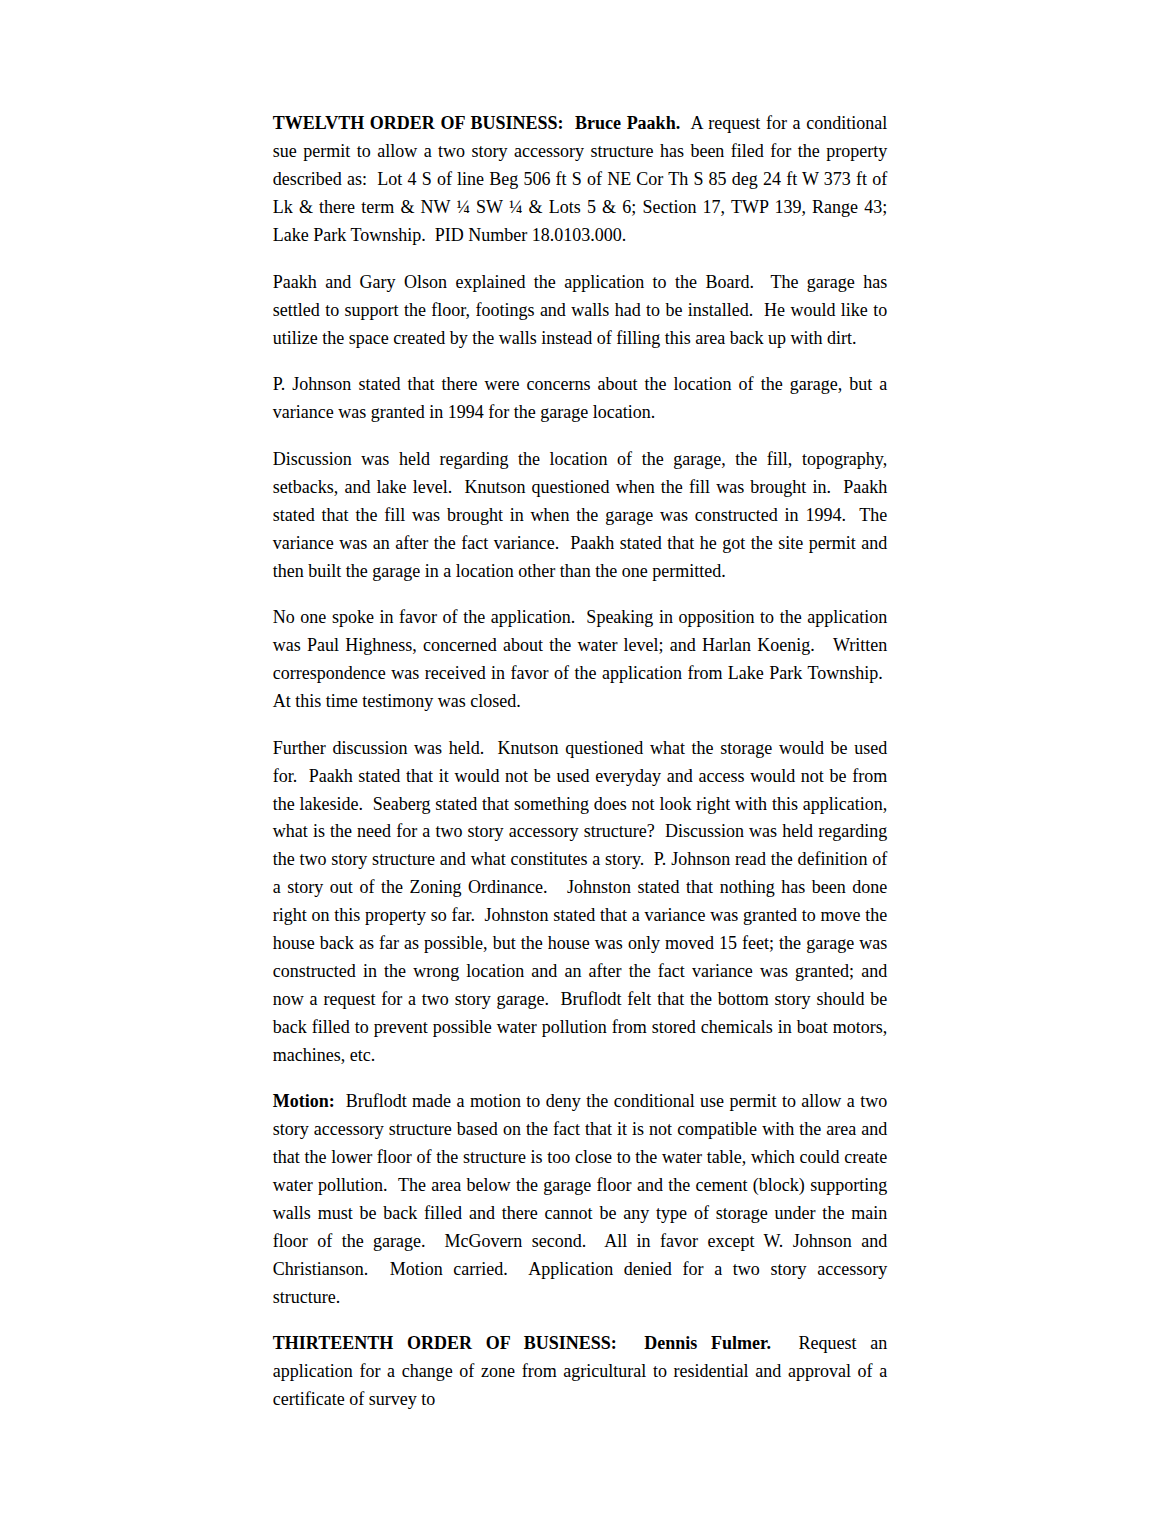TWELVTH ORDER OF BUSINESS: Bruce Paakh. A request for a conditional sue permit to allow a two story accessory structure has been filed for the property described as: Lot 4 S of line Beg 506 ft S of NE Cor Th S 85 deg 24 ft W 373 ft of Lk & there term & NW ¼ SW ¼ & Lots 5 & 6; Section 17, TWP 139, Range 43; Lake Park Township. PID Number 18.0103.000.
Paakh and Gary Olson explained the application to the Board. The garage has settled to support the floor, footings and walls had to be installed. He would like to utilize the space created by the walls instead of filling this area back up with dirt.
P. Johnson stated that there were concerns about the location of the garage, but a variance was granted in 1994 for the garage location.
Discussion was held regarding the location of the garage, the fill, topography, setbacks, and lake level. Knutson questioned when the fill was brought in. Paakh stated that the fill was brought in when the garage was constructed in 1994. The variance was an after the fact variance. Paakh stated that he got the site permit and then built the garage in a location other than the one permitted.
No one spoke in favor of the application. Speaking in opposition to the application was Paul Highness, concerned about the water level; and Harlan Koenig. Written correspondence was received in favor of the application from Lake Park Township. At this time testimony was closed.
Further discussion was held. Knutson questioned what the storage would be used for. Paakh stated that it would not be used everyday and access would not be from the lakeside. Seaberg stated that something does not look right with this application, what is the need for a two story accessory structure? Discussion was held regarding the two story structure and what constitutes a story. P. Johnson read the definition of a story out of the Zoning Ordinance. Johnston stated that nothing has been done right on this property so far. Johnston stated that a variance was granted to move the house back as far as possible, but the house was only moved 15 feet; the garage was constructed in the wrong location and an after the fact variance was granted; and now a request for a two story garage. Bruflodt felt that the bottom story should be back filled to prevent possible water pollution from stored chemicals in boat motors, machines, etc.
Motion: Bruflodt made a motion to deny the conditional use permit to allow a two story accessory structure based on the fact that it is not compatible with the area and that the lower floor of the structure is too close to the water table, which could create water pollution. The area below the garage floor and the cement (block) supporting walls must be back filled and there cannot be any type of storage under the main floor of the garage. McGovern second. All in favor except W. Johnson and Christianson. Motion carried. Application denied for a two story accessory structure.
THIRTEENTH ORDER OF BUSINESS: Dennis Fulmer. Request an application for a change of zone from agricultural to residential and approval of a certificate of survey to